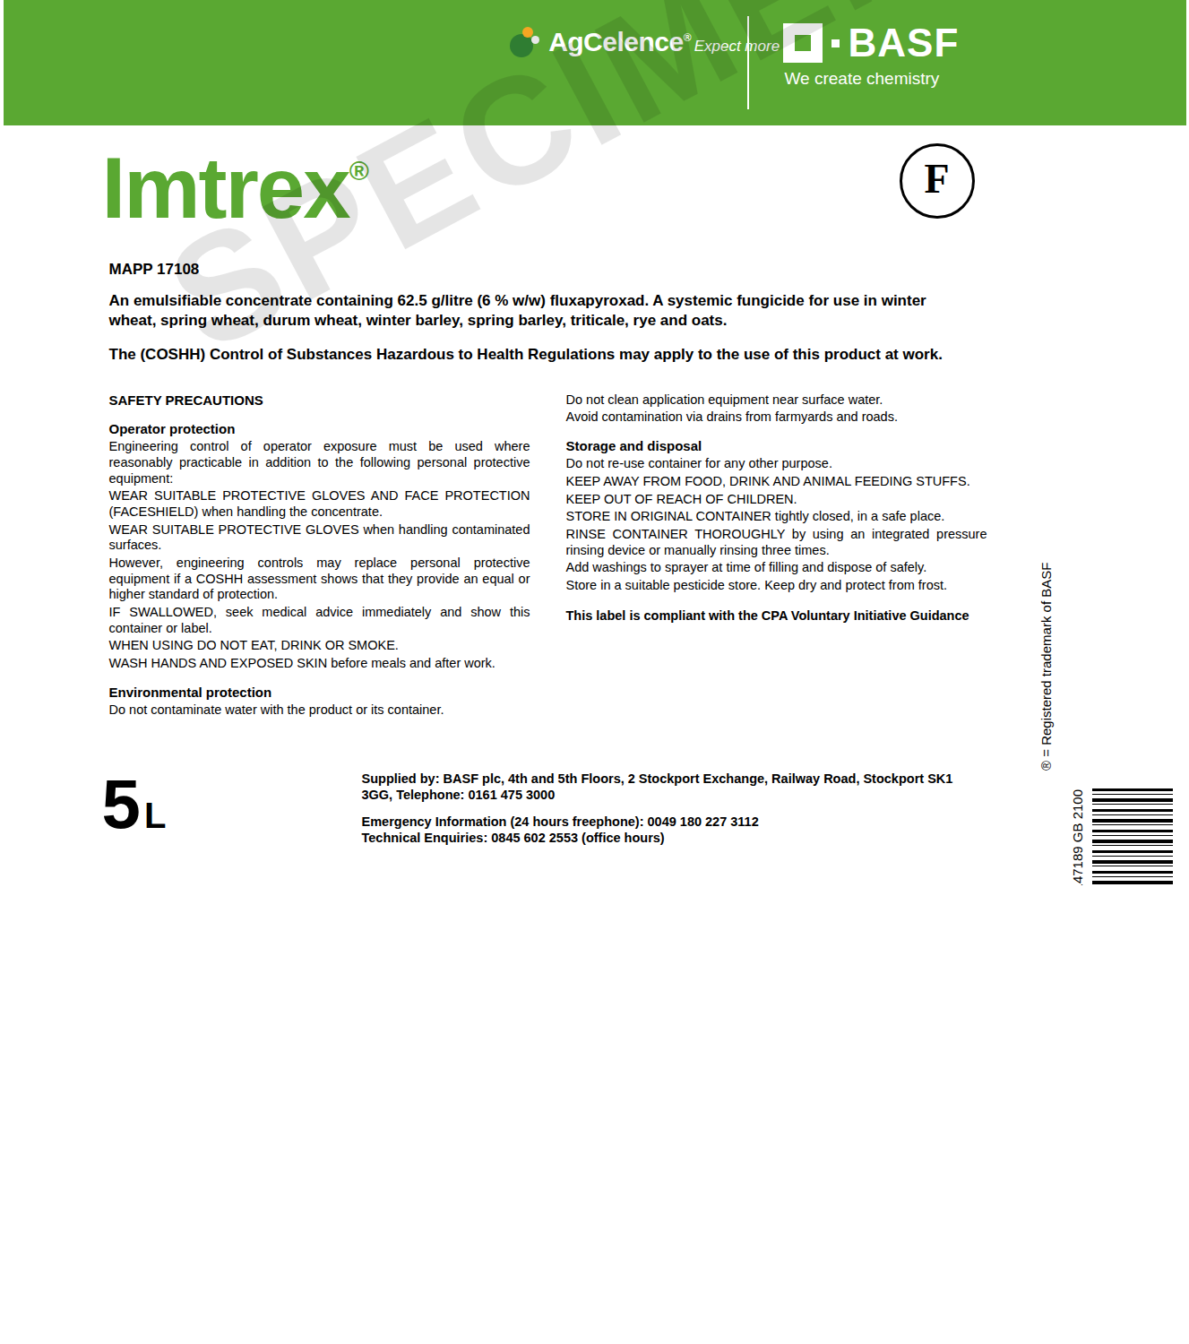AgCelence® Expect more
BASF
We create chemistry
SPECIMEN
Imtrex®
F
MAPP 17108
An emulsifiable concentrate containing 62.5 g/litre (6 % w/w) fluxapyroxad. A systemic fungicide for use in winter wheat, spring wheat, durum wheat, winter barley, spring barley, triticale, rye and oats.
The (COSHH) Control of Substances Hazardous to Health Regulations may apply to the use of this product at work.
Safety precautions
Operator protection
Engineering control of operator exposure must be used where reasonably practicable in addition to the following personal protective equipment:
WEAR SUITABLE PROTECTIVE GLOVES AND FACE PROTECTION (FACESHIELD) when handling the concentrate.
WEAR SUITABLE PROTECTIVE GLOVES when handling contaminated surfaces.
However, engineering controls may replace personal protective equipment if a COSHH assessment shows that they provide an equal or higher standard of protection.
IF SWALLOWED, seek medical advice immediately and show this container or label.
WHEN USING DO NOT EAT, DRINK OR SMOKE.
WASH HANDS AND EXPOSED SKIN before meals and after work.
Environmental protection
Do not contaminate water with the product or its container.
Do not clean application equipment near surface water.
Avoid contamination via drains from farmyards and roads.
Storage and disposal
Do not re-use container for any other purpose.
KEEP AWAY FROM FOOD, DRINK AND ANIMAL FEEDING STUFFS.
KEEP OUT OF REACH OF CHILDREN.
STORE IN ORIGINAL CONTAINER tightly closed, in a safe place.
RINSE CONTAINER THOROUGHLY by using an integrated pressure rinsing device or manually rinsing three times.
Add washings to sprayer at time of filling and dispose of safely.
Store in a suitable pesticide store. Keep dry and protect from frost.
This label is compliant with the CPA Voluntary Initiative Guidance
5L
Supplied by: BASF plc, 4th and 5th Floors, 2 Stockport Exchange, Railway Road, Stockport SK1 3GG, Telephone: 0161 475 3000
Emergency Information (24 hours freephone): 0049 180 227 3112
Technical Enquiries: 0845 602 2553 (office hours)
® = Registered trademark of BASF
81147189 GB 2100
V
The
Voluntary
Initiative